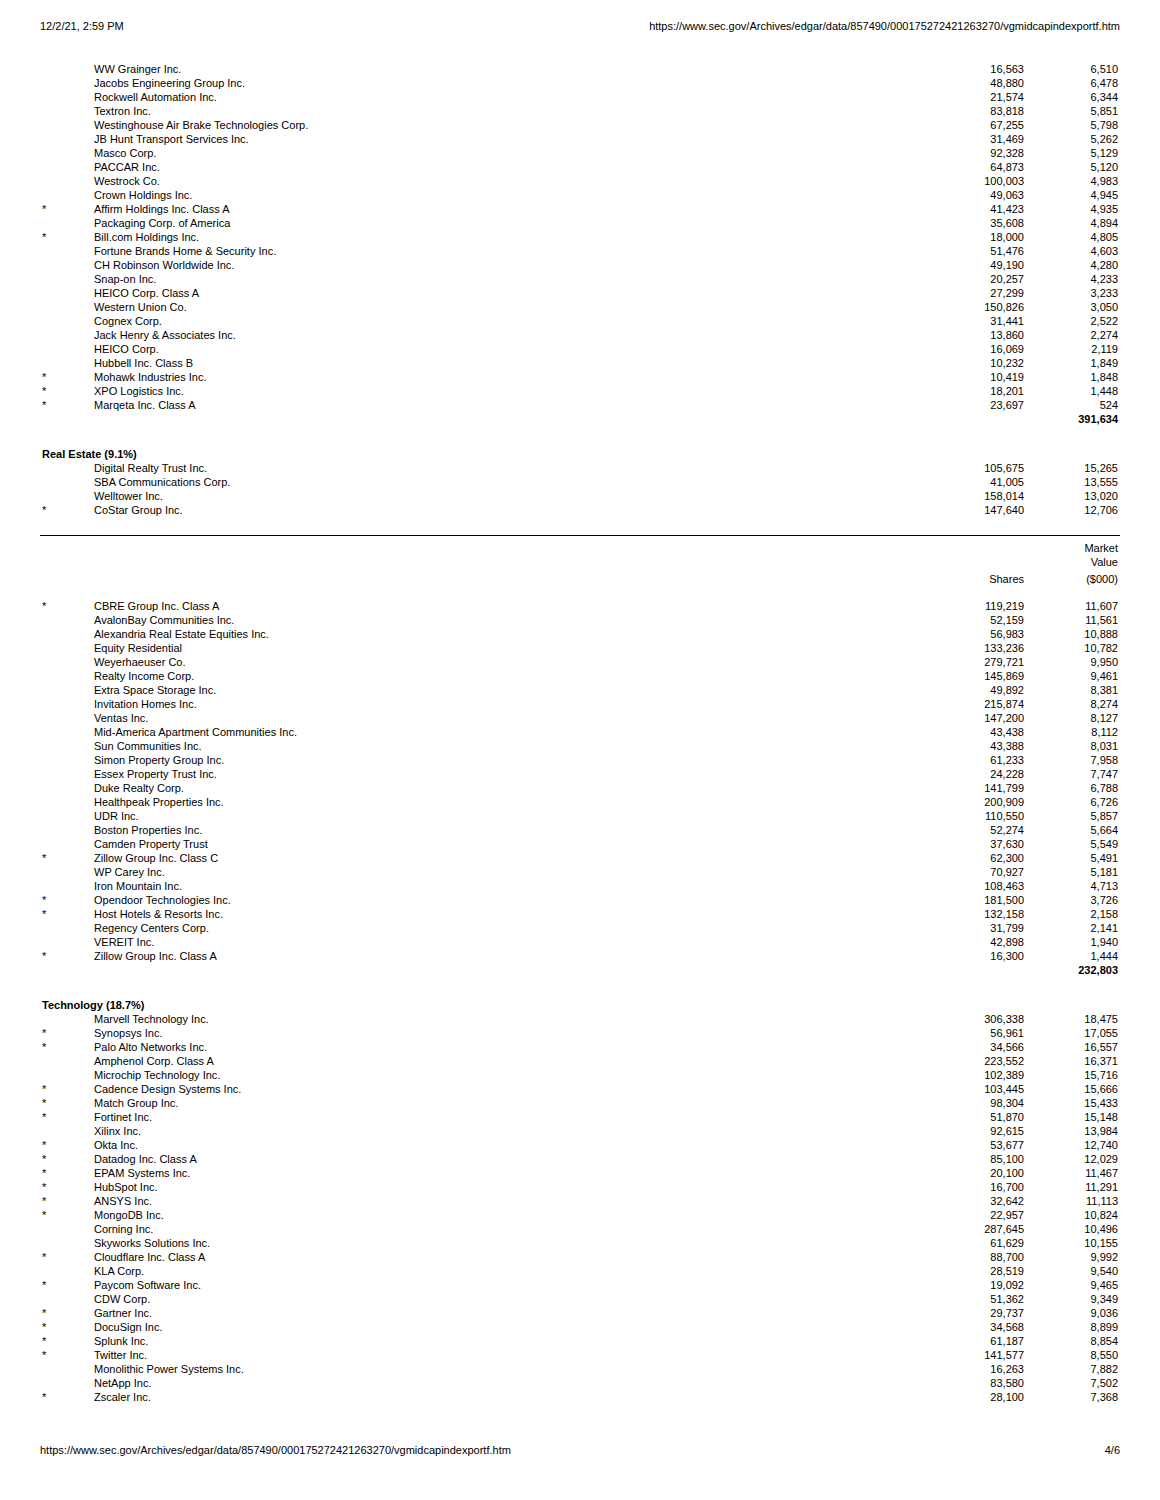12/2/21, 2:59 PM
https://www.sec.gov/Archives/edgar/data/857490/000175272421263270/vgmidcapindexportf.htm
| | WW Grainger Inc. | 16,563 | 6,510 |
| | Jacobs Engineering Group Inc. | 48,880 | 6,478 |
| | Rockwell Automation Inc. | 21,574 | 6,344 |
| | Textron Inc. | 83,818 | 5,851 |
| | Westinghouse Air Brake Technologies Corp. | 67,255 | 5,798 |
| | JB Hunt Transport Services Inc. | 31,469 | 5,262 |
| | Masco Corp. | 92,328 | 5,129 |
| | PACCAR Inc. | 64,873 | 5,120 |
| | Westrock Co. | 100,003 | 4,983 |
| | Crown Holdings Inc. | 49,063 | 4,945 |
| * | Affirm Holdings Inc. Class A | 41,423 | 4,935 |
| | Packaging Corp. of America | 35,608 | 4,894 |
| * | Bill.com Holdings Inc. | 18,000 | 4,805 |
| | Fortune Brands Home & Security Inc. | 51,476 | 4,603 |
| | CH Robinson Worldwide Inc. | 49,190 | 4,280 |
| | Snap-on Inc. | 20,257 | 4,233 |
| | HEICO Corp. Class A | 27,299 | 3,233 |
| | Western Union Co. | 150,826 | 3,050 |
| | Cognex Corp. | 31,441 | 2,522 |
| | Jack Henry & Associates Inc. | 13,860 | 2,274 |
| | HEICO Corp. | 16,069 | 2,119 |
| | Hubbell Inc. Class B | 10,232 | 1,849 |
| * | Mohawk Industries Inc. | 10,419 | 1,848 |
| * | XPO Logistics Inc. | 18,201 | 1,448 |
| * | Marqeta Inc. Class A | 23,697 | 524 |
| | 391,634 |
| Real Estate (9.1%) | | |
| | Digital Realty Trust Inc. | 105,675 | 15,265 |
| | SBA Communications Corp. | 41,005 | 13,555 |
| | Welltower Inc. | 158,014 | 13,020 |
| * | CoStar Group Inc. | 147,640 | 12,706 |
| | | | Market Value |
| | | Shares | ($000) |
| * | CBRE Group Inc. Class A | 119,219 | 11,607 |
| | AvalonBay Communities Inc. | 52,159 | 11,561 |
| | Alexandria Real Estate Equities Inc. | 56,983 | 10,888 |
| | Equity Residential | 133,236 | 10,782 |
| | Weyerhaeuser Co. | 279,721 | 9,950 |
| | Realty Income Corp. | 145,869 | 9,461 |
| | Extra Space Storage Inc. | 49,892 | 8,381 |
| | Invitation Homes Inc. | 215,874 | 8,274 |
| | Ventas Inc. | 147,200 | 8,127 |
| | Mid-America Apartment Communities Inc. | 43,438 | 8,112 |
| | Sun Communities Inc. | 43,388 | 8,031 |
| | Simon Property Group Inc. | 61,233 | 7,958 |
| | Essex Property Trust Inc. | 24,228 | 7,747 |
| | Duke Realty Corp. | 141,799 | 6,788 |
| | Healthpeak Properties Inc. | 200,909 | 6,726 |
| | UDR Inc. | 110,550 | 5,857 |
| | Boston Properties Inc. | 52,274 | 5,664 |
| | Camden Property Trust | 37,630 | 5,549 |
| * | Zillow Group Inc. Class C | 62,300 | 5,491 |
| | WP Carey Inc. | 70,927 | 5,181 |
| | Iron Mountain Inc. | 108,463 | 4,713 |
| * | Opendoor Technologies Inc. | 181,500 | 3,726 |
| * | Host Hotels & Resorts Inc. | 132,158 | 2,158 |
| | Regency Centers Corp. | 31,799 | 2,141 |
| | VEREIT Inc. | 42,898 | 1,940 |
| * | Zillow Group Inc. Class A | 16,300 | 1,444 |
| | 232,803 |
| Technology (18.7%) | | |
| | Marvell Technology Inc. | 306,338 | 18,475 |
| * | Synopsys Inc. | 56,961 | 17,055 |
| * | Palo Alto Networks Inc. | 34,566 | 16,557 |
| | Amphenol Corp. Class A | 223,552 | 16,371 |
| | Microchip Technology Inc. | 102,389 | 15,716 |
| * | Cadence Design Systems Inc. | 103,445 | 15,666 |
| * | Match Group Inc. | 98,304 | 15,433 |
| * | Fortinet Inc. | 51,870 | 15,148 |
| | Xilinx Inc. | 92,615 | 13,984 |
| * | Okta Inc. | 53,677 | 12,740 |
| * | Datadog Inc. Class A | 85,100 | 12,029 |
| * | EPAM Systems Inc. | 20,100 | 11,467 |
| * | HubSpot Inc. | 16,700 | 11,291 |
| * | ANSYS Inc. | 32,642 | 11,113 |
| * | MongoDB Inc. | 22,957 | 10,824 |
| | Corning Inc. | 287,645 | 10,496 |
| | Skyworks Solutions Inc. | 61,629 | 10,155 |
| * | Cloudflare Inc. Class A | 88,700 | 9,992 |
| | KLA Corp. | 28,519 | 9,540 |
| * | Paycom Software Inc. | 19,092 | 9,465 |
| | CDW Corp. | 51,362 | 9,349 |
| * | Gartner Inc. | 29,737 | 9,036 |
| * | DocuSign Inc. | 34,568 | 8,899 |
| * | Splunk Inc. | 61,187 | 8,854 |
| * | Twitter Inc. | 141,577 | 8,550 |
| | Monolithic Power Systems Inc. | 16,263 | 7,882 |
| | NetApp Inc. | 83,580 | 7,502 |
| * | Zscaler Inc. | 28,100 | 7,368 |
https://www.sec.gov/Archives/edgar/data/857490/000175272421263270/vgmidcapindexportf.htm
4/6